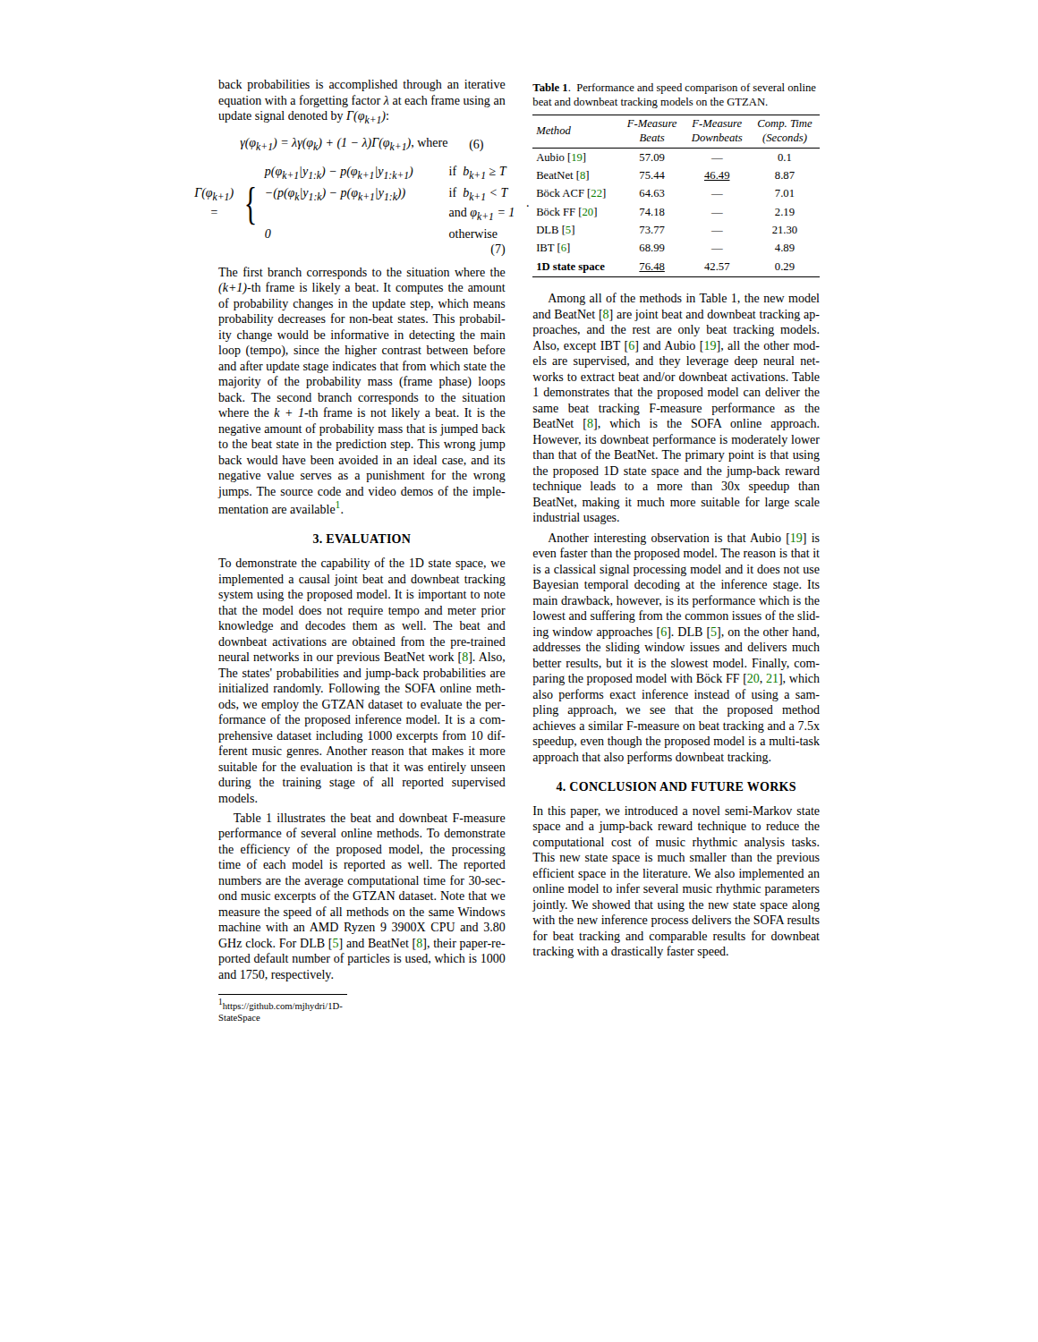back probabilities is accomplished through an iterative equation with a forgetting factor λ at each frame using an update signal denoted by Γ(φk+1):
γ(φk+1) = λγ(φk) + (1 − λ)Γ(φk+1), where (6)
Γ(φk+1) = {
p(φk+1|y1:k) − p(φk+1|y1:k+1) if bk+1 ≥ T
−(p(φk|y1:k) − p(φk+1|y1:k)) if bk+1 < T
and φk+1 = 1
0 otherwise
.
(7)
The first branch corresponds to the situation where the (k+1)-th frame is likely a beat. It computes the amount of probability changes in the update step, which means probability decreases for non-beat states. This probability change would be informative in detecting the main loop (tempo), since the higher contrast between before and after update stage indicates that from which state the majority of the probability mass (frame phase) loops back. The second branch corresponds to the situation where the k + 1-th frame is not likely a beat. It is the negative amount of probability mass that is jumped back to the beat state in the prediction step. This wrong jump back would have been avoided in an ideal case, and its negative value serves as a punishment for the wrong jumps. The source code and video demos of the implementation are available1.
3. Evaluation
To demonstrate the capability of the 1D state space, we implemented a causal joint beat and downbeat tracking system using the proposed model. It is important to note that the model does not require tempo and meter prior knowledge and decodes them as well. The beat and downbeat activations are obtained from the pre-trained neural networks in our previous BeatNet work [8]. Also, The states' probabilities and jump-back probabilities are initialized randomly. Following the SOFA online methods, we employ the GTZAN dataset to evaluate the performance of the proposed inference model. It is a comprehensive dataset including 1000 excerpts from 10 different music genres. Another reason that makes it more suitable for the evaluation is that it was entirely unseen during the training stage of all reported supervised models.
Table 1 illustrates the beat and downbeat F-measure performance of several online methods. To demonstrate the efficiency of the proposed model, the processing time of each model is reported as well. The reported numbers are the average computational time for 30-second music excerpts of the GTZAN dataset. Note that we measure the speed of all methods on the same Windows machine with an AMD Ryzen 9 3900X CPU and 3.80 GHz clock. For DLB [5] and BeatNet [8], their paper-reported default number of particles is used, which is 1000 and 1750, respectively.
1https://github.com/mjhydri/1D-StateSpace
Table 1 . Performance and speed comparison of several online beat and downbeat tracking models on the GTZAN.
| Method | F-Measure Beats | F-Measure Downbeats | Comp. Time (Seconds) |
| --- | --- | --- | --- |
| Aubio [ 19 ] | 57.09 | — | 0.1 |
| BeatNet [ 8 ] | 75.44 | 46.49 | 8.87 |
| Böck ACF [ 22 ] | 64.63 | — | 7.01 |
| Böck FF [ 20 ] | 74.18 | — | 2.19 |
| DLB [ 5 ] | 73.77 | — | 21.30 |
| IBT [ 6 ] | 68.99 | — | 4.89 |
| 1D state space | 76.48 | 42.57 | 0.29 |
Among all of the methods in Table 1, the new model and BeatNet [8] are joint beat and downbeat tracking approaches, and the rest are only beat tracking models. Also, except IBT [6] and Aubio [19], all the other models are supervised, and they leverage deep neural networks to extract beat and/or downbeat activations. Table 1 demonstrates that the proposed model can deliver the same beat tracking F-measure performance as the BeatNet [8], which is the SOFA online approach. However, its downbeat performance is moderately lower than that of the BeatNet. The primary point is that using the proposed 1D state space and the jump-back reward technique leads to a more than 30x speedup than BeatNet, making it much more suitable for large scale industrial usages.
Another interesting observation is that Aubio [19] is even faster than the proposed model. The reason is that it is a classical signal processing model and it does not use Bayesian temporal decoding at the inference stage. Its main drawback, however, is its performance which is the lowest and suffering from the common issues of the sliding window approaches [6]. DLB [5], on the other hand, addresses the sliding window issues and delivers much better results, but it is the slowest model. Finally, comparing the proposed model with Böck FF [20, 21], which also performs exact inference instead of using a sampling approach, we see that the proposed method achieves a similar F-measure on beat tracking and a 7.5x speedup, even though the proposed model is a multi-task approach that also performs downbeat tracking.
4. Conclusion and Future Works
In this paper, we introduced a novel semi-Markov state space and a jump-back reward technique to reduce the computational cost of music rhythmic analysis tasks. This new state space is much smaller than the previous efficient space in the literature. We also implemented an online model to infer several music rhythmic parameters jointly. We showed that using the new state space along with the new inference process delivers the SOFA results for beat tracking and comparable results for downbeat tracking with a drastically faster speed.